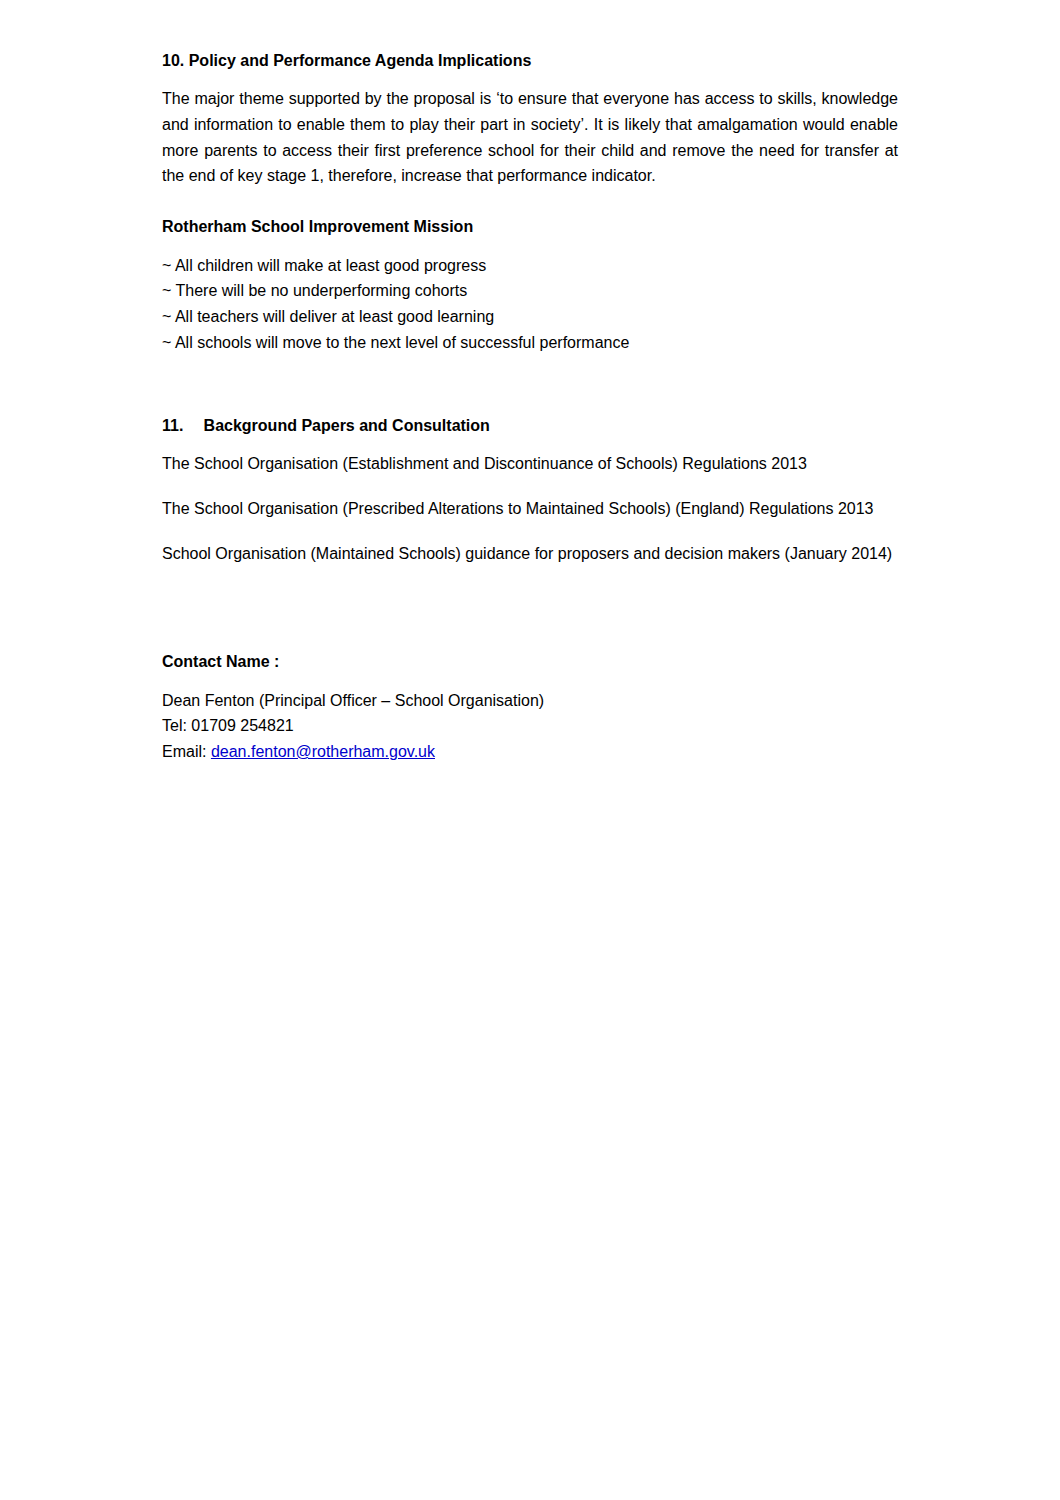10. Policy and Performance Agenda Implications
The major theme supported by the proposal is ‘to ensure that everyone has access to skills, knowledge and information to enable them to play their part in society’. It is likely that amalgamation would enable more parents to access their first preference school for their child and remove the need for transfer at the end of key stage 1, therefore, increase that performance indicator.
Rotherham School Improvement Mission
~ All children will make at least good progress
~ There will be no underperforming cohorts
~ All teachers will deliver at least good learning
~ All schools will move to the next level of successful performance
11. Background Papers and Consultation
The School Organisation (Establishment and Discontinuance of Schools) Regulations 2013
The School Organisation (Prescribed Alterations to Maintained Schools) (England) Regulations 2013
School Organisation (Maintained Schools) guidance for proposers and decision makers (January 2014)
Contact Name :
Dean Fenton (Principal Officer – School Organisation)
Tel: 01709 254821
Email: dean.fenton@rotherham.gov.uk